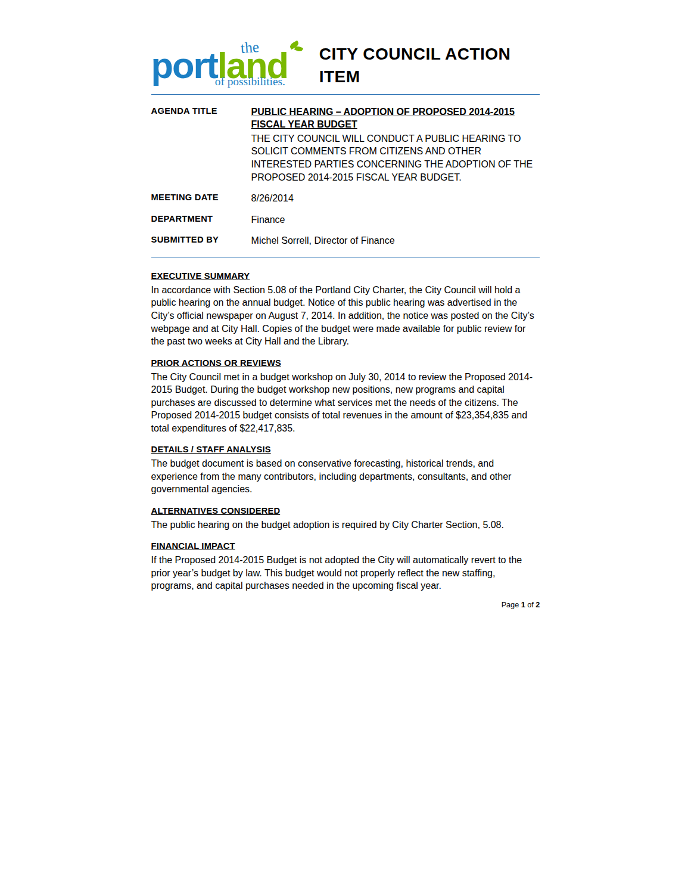the portland
of possibilities.
CITY COUNCIL ACTION ITEM
| AGENDA TITLE | Public Hearing – Adoption of Proposed 2014-2015 Fiscal Year Budget The City Council will conduct a public hearing to solicit comments from citizens and other interested parties concerning the adoption of the proposed 2014-2015 fiscal year budget. |
| MEETING DATE | 8/26/2014 |
| DEPARTMENT | Finance |
| SUBMITTED BY | Michel Sorrell, Director of Finance |
Executive Summary
In accordance with Section 5.08 of the Portland City Charter, the City Council will hold a public hearing on the annual budget. Notice of this public hearing was advertised in the City’s official newspaper on August 7, 2014. In addition, the notice was posted on the City’s webpage and at City Hall. Copies of the budget were made available for public review for the past two weeks at City Hall and the Library.
Prior Actions or Reviews
The City Council met in a budget workshop on July 30, 2014 to review the Proposed 2014-2015 Budget. During the budget workshop new positions, new programs and capital purchases are discussed to determine what services met the needs of the citizens. The Proposed 2014-2015 budget consists of total revenues in the amount of $23,354,835 and total expenditures of $22,417,835.
Details / Staff Analysis
The budget document is based on conservative forecasting, historical trends, and experience from the many contributors, including departments, consultants, and other governmental agencies.
Alternatives Considered
The public hearing on the budget adoption is required by City Charter Section, 5.08.
Financial Impact
If the Proposed 2014-2015 Budget is not adopted the City will automatically revert to the prior year’s budget by law. This budget would not properly reflect the new staffing, programs, and capital purchases needed in the upcoming fiscal year.
Page 1 of 2